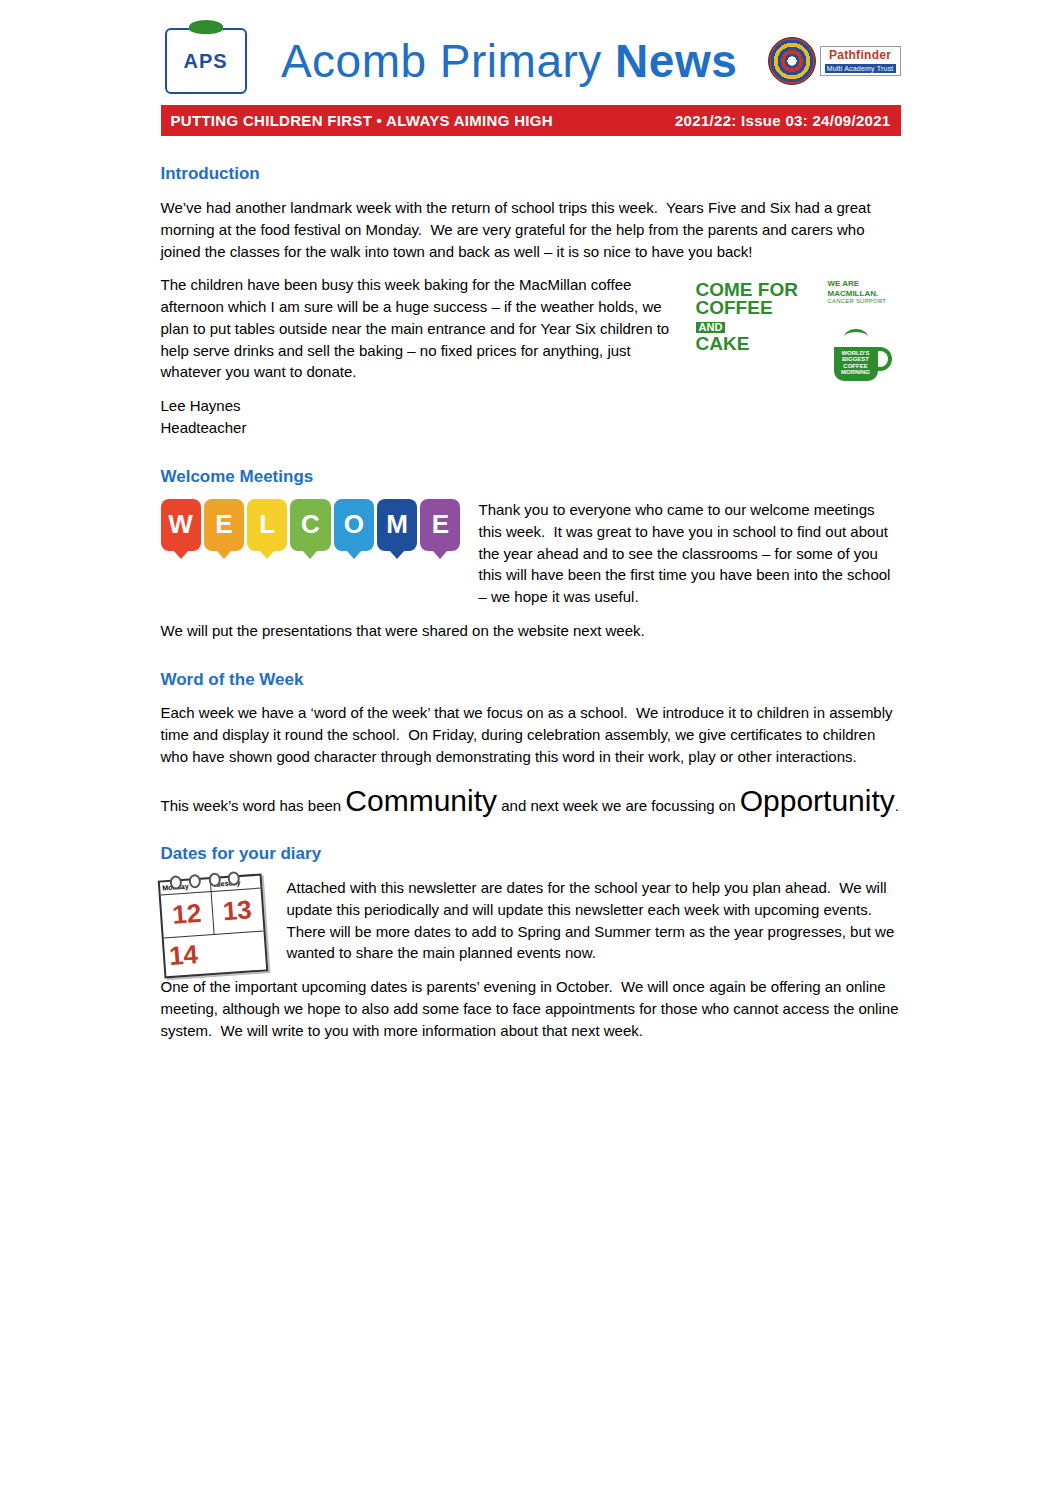APS
Acomb Primary News
Pathfinder
Multi Academy Trust
PUTTING CHILDREN FIRST • ALWAYS AIMING HIGH
2021/22: Issue 03: 24/09/2021
Introduction
We’ve had another landmark week with the return of school trips this week. Years Five and Six had a great morning at the food festival on Monday. We are very grateful for the help from the parents and carers who joined the classes for the walk into town and back as well – it is so nice to have you back!
COME FOR
COFFEE
AND
CAKE
WE ARE
MACMILLAN.
CANCER SUPPORT
WORLD'S
BIGGEST
COFFEE
MORNING
The children have been busy this week baking for the MacMillan coffee afternoon which I am sure will be a huge success – if the weather holds, we plan to put tables outside near the main entrance and for Year Six children to help serve drinks and sell the baking – no fixed prices for anything, just whatever you want to donate.
Lee Haynes
Headteacher
Welcome Meetings
W
E
L
C
O
M
E
Thank you to everyone who came to our welcome meetings this week. It was great to have you in school to find out about the year ahead and to see the classrooms – for some of you this will have been the first time you have been into the school – we hope it was useful.
We will put the presentations that were shared on the website next week.
Word of the Week
Each week we have a ‘word of the week’ that we focus on as a school. We introduce it to children in assembly time and display it round the school. On Friday, during celebration assembly, we give certificates to children who have shown good character through demonstrating this word in their work, play or other interactions.
This week’s word has been Community and next week we are focussing on Opportunity.
Dates for your diary
Monday
Tuesday
12
13
14
Attached with this newsletter are dates for the school year to help you plan ahead. We will update this periodically and will update this newsletter each week with upcoming events. There will be more dates to add to Spring and Summer term as the year progresses, but we wanted to share the main planned events now.
One of the important upcoming dates is parents’ evening in October. We will once again be offering an online meeting, although we hope to also add some face to face appointments for those who cannot access the online system. We will write to you with more information about that next week.